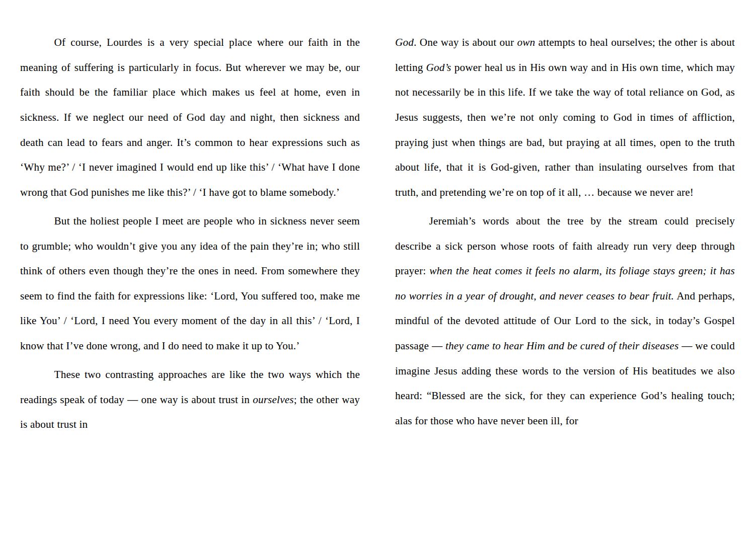Of course, Lourdes is a very special place where our faith in the meaning of suffering is particularly in focus. But wherever we may be, our faith should be the familiar place which makes us feel at home, even in sickness. If we neglect our need of God day and night, then sickness and death can lead to fears and anger. It’s common to hear expressions such as ‘Why me?’ / ‘I never imagined I would end up like this’ / ‘What have I done wrong that God punishes me like this?’ / ‘I have got to blame somebody.’
But the holiest people I meet are people who in sickness never seem to grumble; who wouldn’t give you any idea of the pain they’re in; who still think of others even though they’re the ones in need. From somewhere they seem to find the faith for expressions like: ‘Lord, You suffered too, make me like You’ / ‘Lord, I need You every moment of the day in all this’ / ‘Lord, I know that I’ve done wrong, and I do need to make it up to You.’
These two contrasting approaches are like the two ways which the readings speak of today — one way is about trust in ourselves; the other way is about trust in
God. One way is about our own attempts to heal ourselves; the other is about letting God’s power heal us in His own way and in His own time, which may not necessarily be in this life. If we take the way of total reliance on God, as Jesus suggests, then we’re not only coming to God in times of affliction, praying just when things are bad, but praying at all times, open to the truth about life, that it is God-given, rather than insulating ourselves from that truth, and pretending we’re on top of it all, … because we never are!
Jeremiah’s words about the tree by the stream could precisely describe a sick person whose roots of faith already run very deep through prayer: when the heat comes it feels no alarm, its foliage stays green; it has no worries in a year of drought, and never ceases to bear fruit. And perhaps, mindful of the devoted attitude of Our Lord to the sick, in today’s Gospel passage — they came to hear Him and be cured of their diseases — we could imagine Jesus adding these words to the version of His beatitudes we also heard: “Blessed are the sick, for they can experience God’s healing touch; alas for those who have never been ill, for